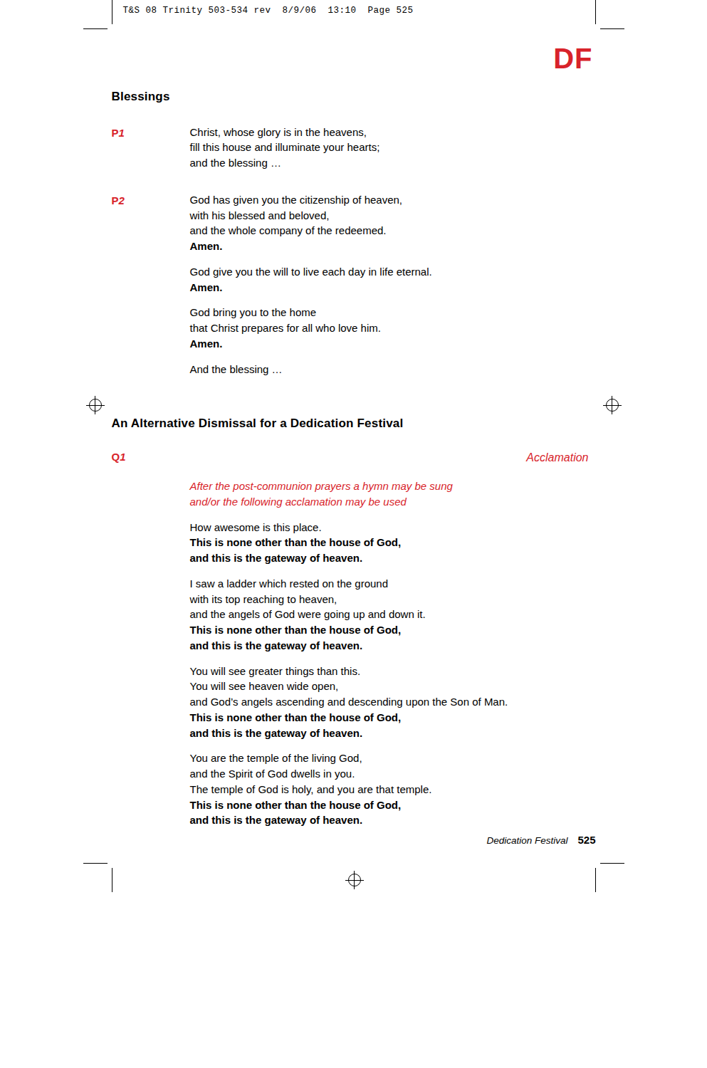T&S 08 Trinity 503-534 rev 8/9/06 13:10 Page 525
DF
Blessings
P1
Christ, whose glory is in the heavens,
fill this house and illuminate your hearts;
and the blessing …
P2
God has given you the citizenship of heaven,
with his blessed and beloved,
and the whole company of the redeemed.
Amen.
God give you the will to live each day in life eternal.
Amen.
God bring you to the home
that Christ prepares for all who love him.
Amen.
And the blessing …
An Alternative Dismissal for a Dedication Festival
Q1
Acclamation
After the post-communion prayers a hymn may be sung
and/or the following acclamation may be used
How awesome is this place.
This is none other than the house of God,
and this is the gateway of heaven.
I saw a ladder which rested on the ground
with its top reaching to heaven,
and the angels of God were going up and down it.
This is none other than the house of God,
and this is the gateway of heaven.
You will see greater things than this.
You will see heaven wide open,
and God’s angels ascending and descending upon the Son of Man.
This is none other than the house of God,
and this is the gateway of heaven.
You are the temple of the living God,
and the Spirit of God dwells in you.
The temple of God is holy, and you are that temple.
This is none other than the house of God,
and this is the gateway of heaven.
Dedication Festival 525